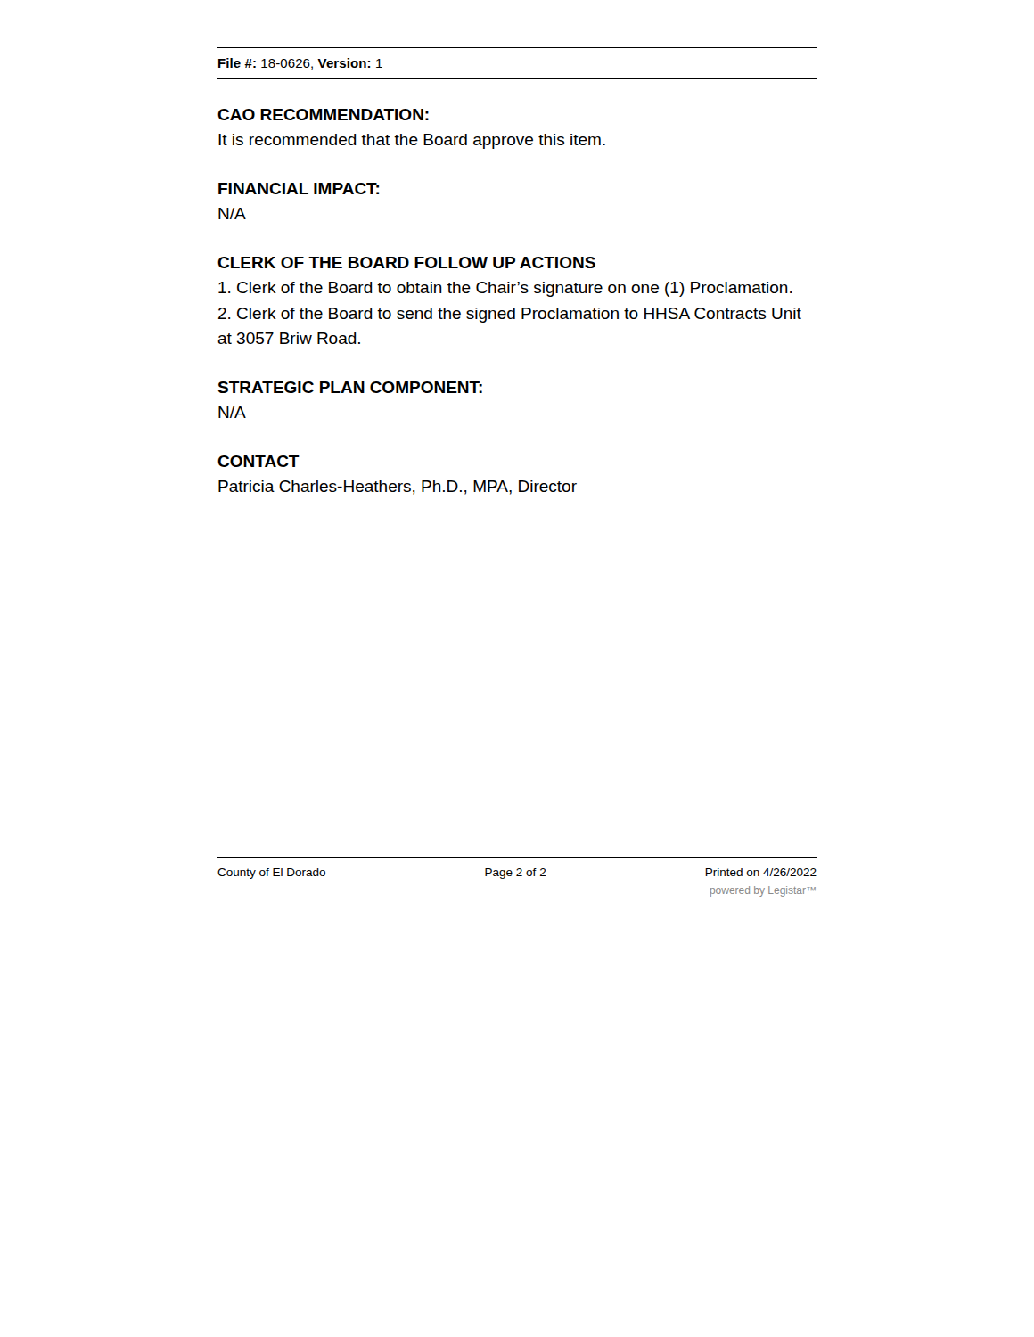File #: 18-0626, Version: 1
CAO RECOMMENDATION:
It is recommended that the Board approve this item.
FINANCIAL IMPACT:
N/A
CLERK OF THE BOARD FOLLOW UP ACTIONS
1. Clerk of the Board to obtain the Chair’s signature on one (1) Proclamation.
2. Clerk of the Board to send the signed Proclamation to HHSA Contracts Unit at 3057 Briw Road.
STRATEGIC PLAN COMPONENT:
N/A
CONTACT
Patricia Charles-Heathers, Ph.D., MPA, Director
County of El Dorado
Page 2 of 2
Printed on 4/26/2022
powered by Legistar™